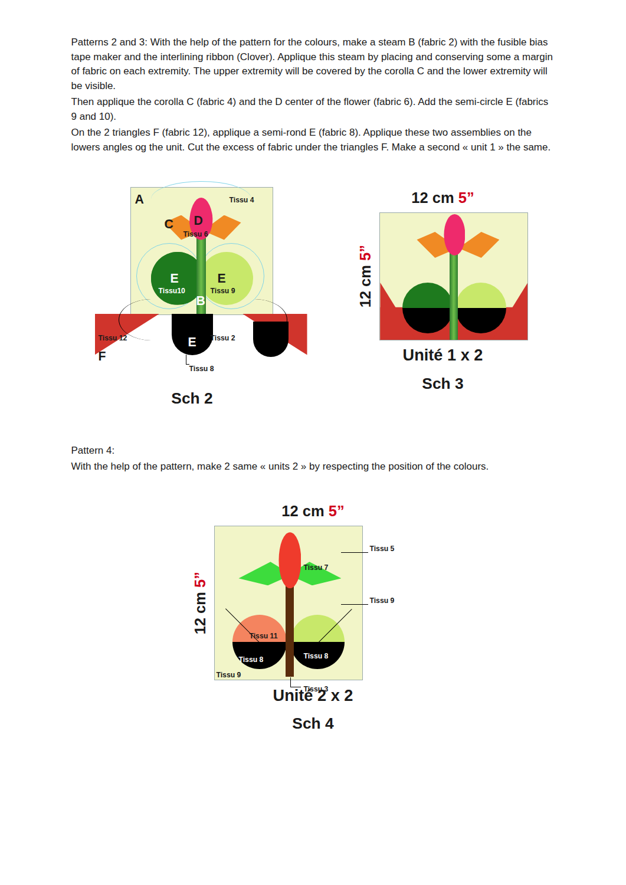Patterns 2 and 3: With the help of the pattern for the colours, make a steam B (fabric 2) with the fusible bias tape maker and the interlining ribbon (Clover). Applique this steam by placing and conserving some a margin of fabric on each extremity. The upper extremity will be covered by the corolla C and the lower extremity will be visible.
Then applique the corolla C (fabric 4) and the D center of the flower (fabric 6). Add the semi-circle E (fabrics 9 and 10).
On the 2 triangles F (fabric 12), applique a semi-rond E (fabric 8). Applique these two assemblies on the lowers angles og the unit. Cut the excess of fabric under the triangles F. Make a second « unit 1 » the same.
A C D Tissu 6 Tissu 4 E Tissu10 E Tissu 9 B Tissu 2
Tissu 12 F E Tissu 8
Sch 2
12 cm 5”
12 cm 5”
Unité 1 x 2
Sch 3
Pattern 4:
With the help of the pattern, make 2 same « units 2 » by respecting the position of the colours.
12 cm 5”
12 cm 5”
Tissu 7 Tissu 5
Tissu 9
Tissu 11 Tissu 8 Tissu 8 Tissu 9 Tissu 3
Unité 2 x 2
Sch 4